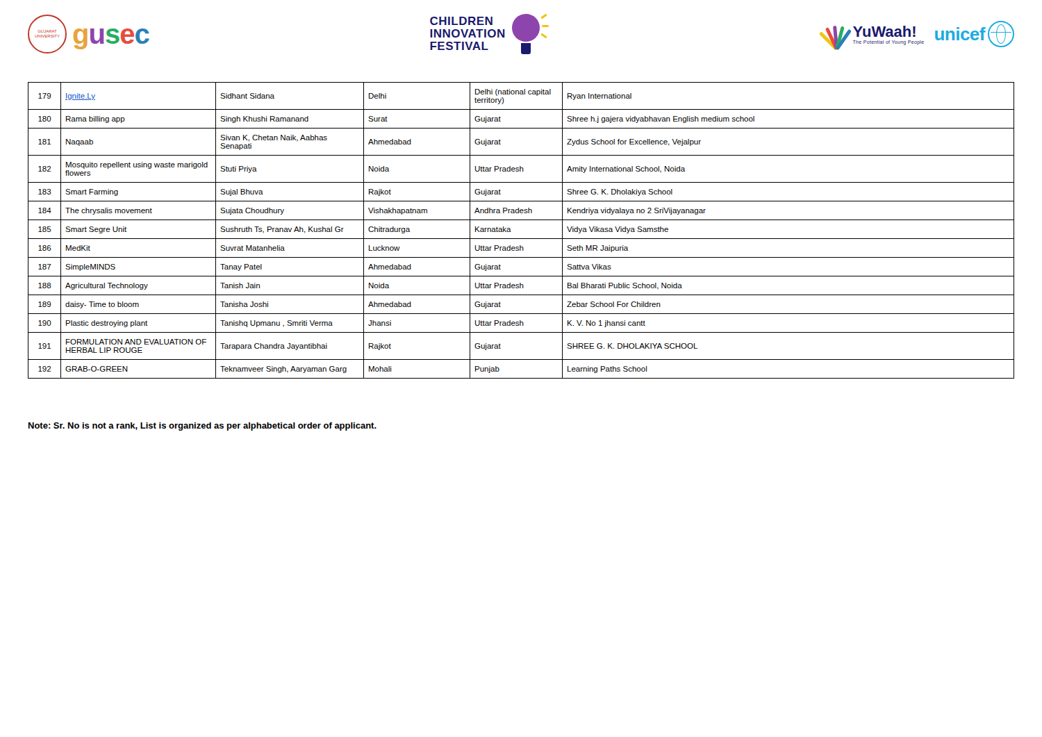GUJARAT
UNIVERSITY
gusec
CHILDREN
INNOVATION
FESTIVAL
YuWaah!The Potential of Young People
unicef
| 179 | Ignite.Ly | Sidhant Sidana | Delhi | Delhi (national capital territory) | Ryan International |
| 180 | Rama billing app | Singh Khushi Ramanand | Surat | Gujarat | Shree h.j gajera vidyabhavan English medium school |
| 181 | Naqaab | Sivan K, Chetan Naik, Aabhas Senapati | Ahmedabad | Gujarat | Zydus School for Excellence, Vejalpur |
| 182 | Mosquito repellent using waste marigold flowers | Stuti Priya | Noida | Uttar Pradesh | Amity International School, Noida |
| 183 | Smart Farming | Sujal Bhuva | Rajkot | Gujarat | Shree G. K. Dholakiya School |
| 184 | The chrysalis movement | Sujata Choudhury | Vishakhapatnam | Andhra Pradesh | Kendriya vidyalaya no 2 SriVijayanagar |
| 185 | Smart Segre Unit | Sushruth Ts, Pranav Ah, Kushal Gr | Chitradurga | Karnataka | Vidya Vikasa Vidya Samsthe |
| 186 | MedKit | Suvrat Matanhelia | Lucknow | Uttar Pradesh | Seth MR Jaipuria |
| 187 | SimpleMINDS | Tanay Patel | Ahmedabad | Gujarat | Sattva Vikas |
| 188 | Agricultural Technology | Tanish Jain | Noida | Uttar Pradesh | Bal Bharati Public School, Noida |
| 189 | daisy- Time to bloom | Tanisha Joshi | Ahmedabad | Gujarat | Zebar School For Children |
| 190 | Plastic destroying plant | Tanishq Upmanu , Smriti Verma | Jhansi | Uttar Pradesh | K. V. No 1 jhansi cantt |
| 191 | FORMULATION AND EVALUATION OF HERBAL LIP ROUGE | Tarapara Chandra Jayantibhai | Rajkot | Gujarat | SHREE G. K. DHOLAKIYA SCHOOL |
| 192 | GRAB-O-GREEN | Teknamveer Singh, Aaryaman Garg | Mohali | Punjab | Learning Paths School |
Note: Sr. No is not a rank, List is organized as per alphabetical order of applicant.